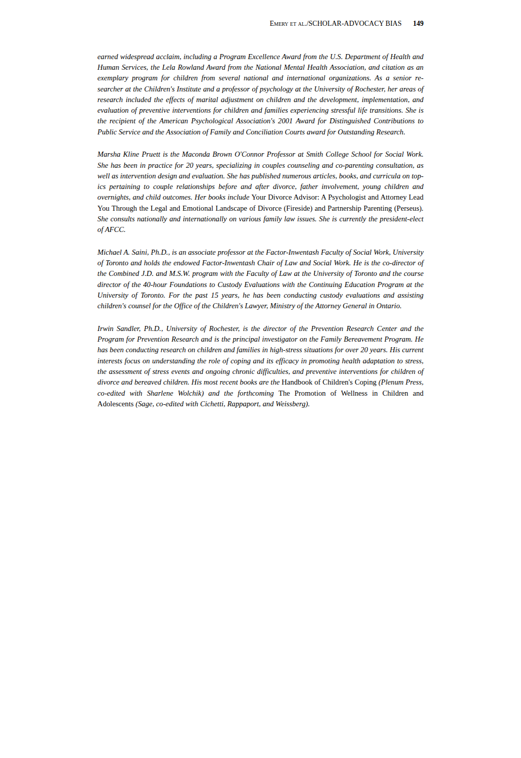Emery et al./SCHOLAR-ADVOCACY BIAS 149
earned widespread acclaim, including a Program Excellence Award from the U.S. Department of Health and Human Services, the Lela Rowland Award from the National Mental Health Association, and citation as an exemplary program for children from several national and international organizations. As a senior researcher at the Children's Institute and a professor of psychology at the University of Rochester, her areas of research included the effects of marital adjustment on children and the development, implementation, and evaluation of preventive interventions for children and families experiencing stressful life transitions. She is the recipient of the American Psychological Association's 2001 Award for Distinguished Contributions to Public Service and the Association of Family and Conciliation Courts award for Outstanding Research.
Marsha Kline Pruett is the Maconda Brown O'Connor Professor at Smith College School for Social Work. She has been in practice for 20 years, specializing in couples counseling and co-parenting consultation, as well as intervention design and evaluation. She has published numerous articles, books, and curricula on topics pertaining to couple relationships before and after divorce, father involvement, young children and overnights, and child outcomes. Her books include Your Divorce Advisor: A Psychologist and Attorney Lead You Through the Legal and Emotional Landscape of Divorce (Fireside) and Partnership Parenting (Perseus). She consults nationally and internationally on various family law issues. She is currently the president-elect of AFCC.
Michael A. Saini, Ph.D., is an associate professor at the Factor-Inwentash Faculty of Social Work, University of Toronto and holds the endowed Factor-Inwentash Chair of Law and Social Work. He is the co-director of the Combined J.D. and M.S.W. program with the Faculty of Law at the University of Toronto and the course director of the 40-hour Foundations to Custody Evaluations with the Continuing Education Program at the University of Toronto. For the past 15 years, he has been conducting custody evaluations and assisting children's counsel for the Office of the Children's Lawyer, Ministry of the Attorney General in Ontario.
Irwin Sandler, Ph.D., University of Rochester, is the director of the Prevention Research Center and the Program for Prevention Research and is the principal investigator on the Family Bereavement Program. He has been conducting research on children and families in high-stress situations for over 20 years. His current interests focus on understanding the role of coping and its efficacy in promoting health adaptation to stress, the assessment of stress events and ongoing chronic difficulties, and preventive interventions for children of divorce and bereaved children. His most recent books are the Handbook of Children's Coping (Plenum Press, co-edited with Sharlene Wolchik) and the forthcoming The Promotion of Wellness in Children and Adolescents (Sage, co-edited with Cichetti, Rappaport, and Weissberg).